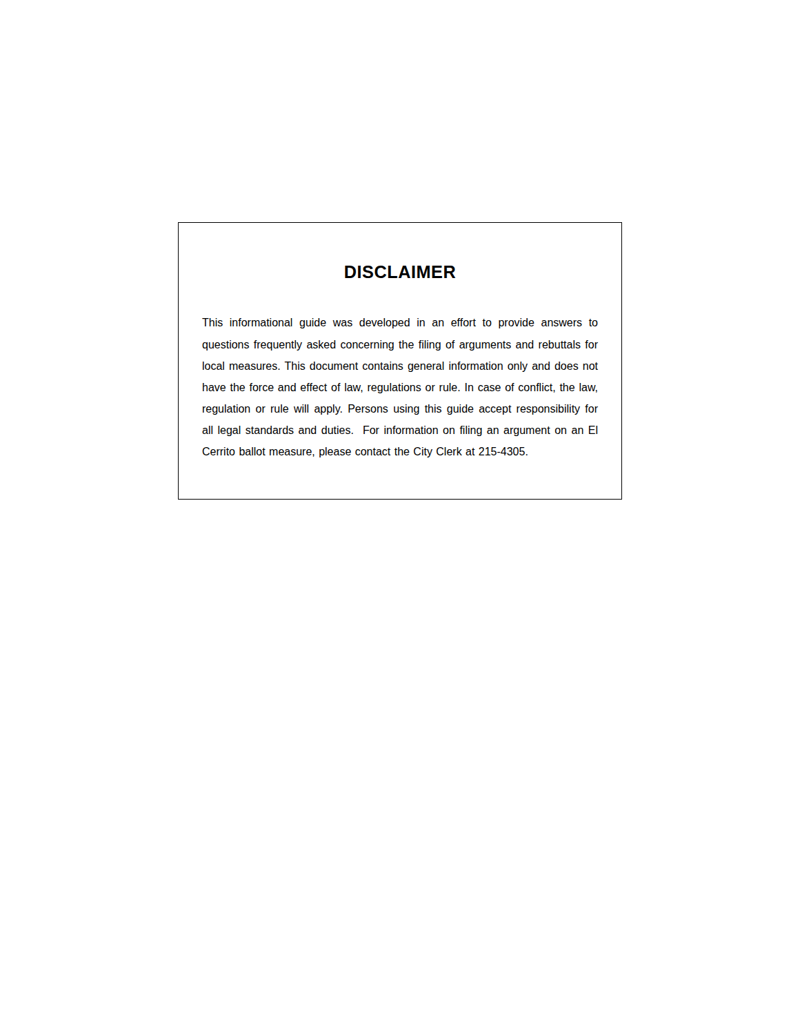DISCLAIMER
This informational guide was developed in an effort to provide answers to questions frequently asked concerning the filing of arguments and rebuttals for local measures. This document contains general information only and does not have the force and effect of law, regulations or rule. In case of conflict, the law, regulation or rule will apply. Persons using this guide accept responsibility for all legal standards and duties. For information on filing an argument on an El Cerrito ballot measure, please contact the City Clerk at 215-4305.